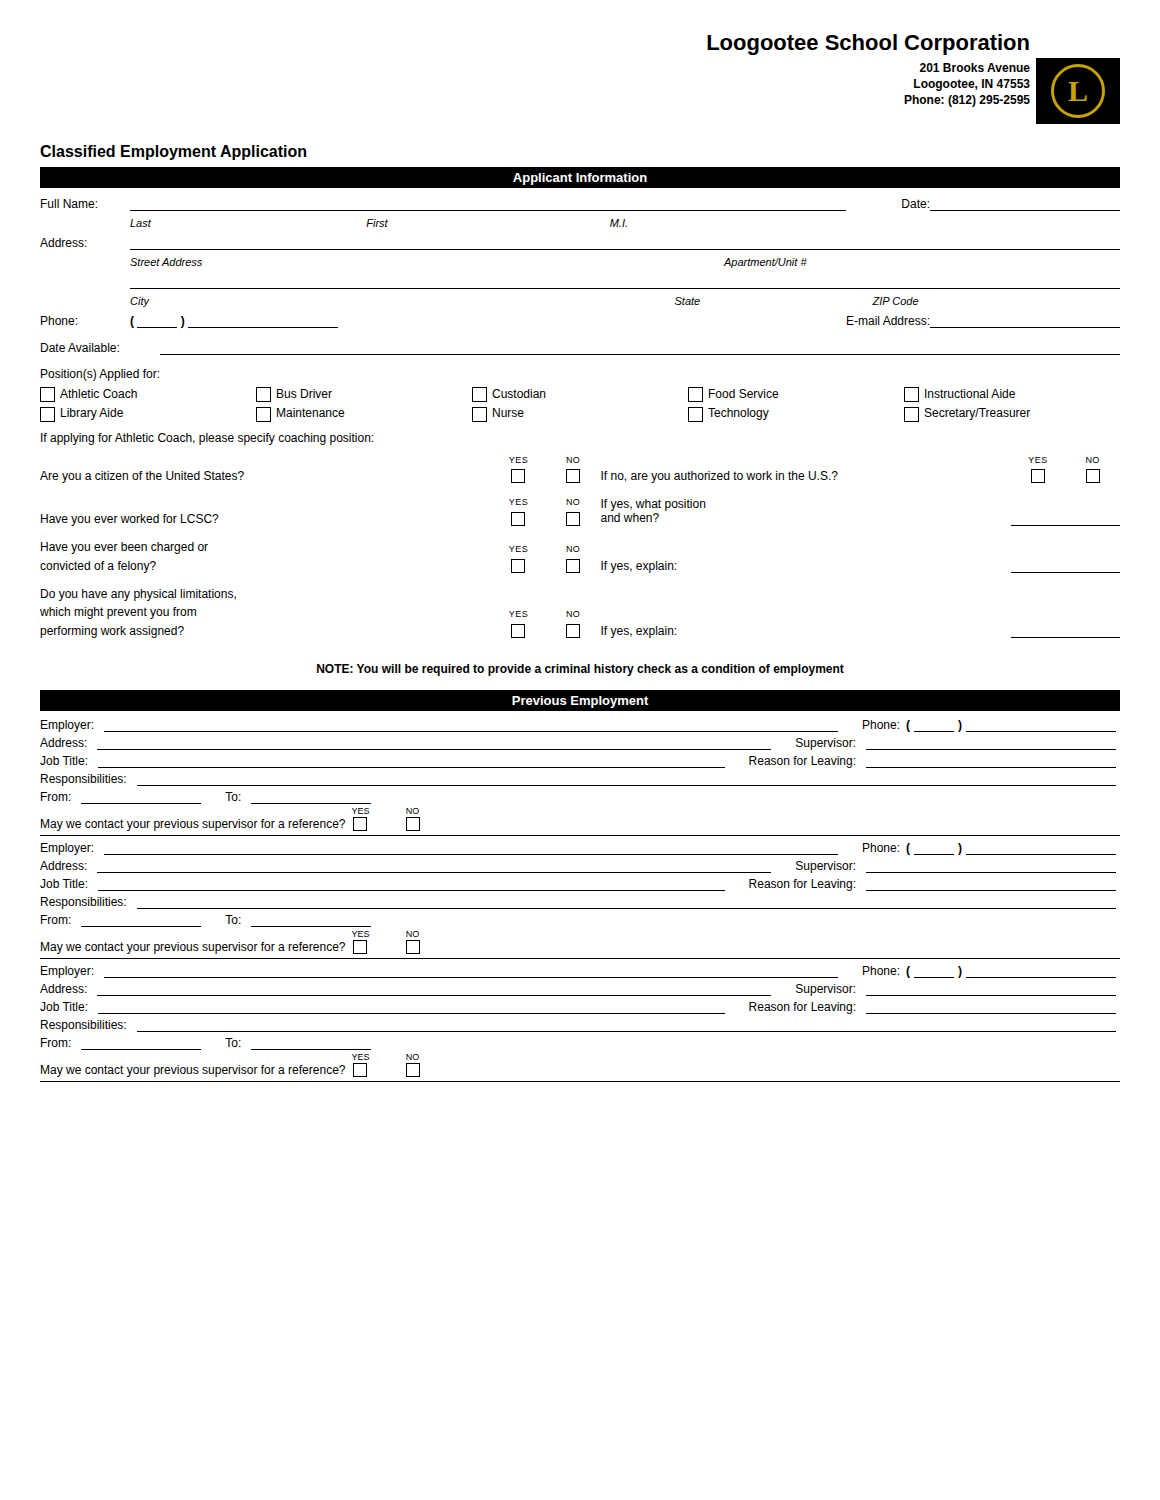L
Loogootee School Corporation
201 Brooks Avenue
Loogootee, IN 47553
Phone: (812) 295-2595
Classified Employment Application
Applicant Information
| Full Name: | | Date: | |
| | / Last / First / M.I. / | |
| Address: | |
| | / Street Address / Apartment/Unit # / |
| | / City / State / ZIP Code / |
| Phone: | ( ) | E-mail Address: | |
| Date Available: | |
Position(s) Applied for:
| Athletic Coach | Bus Driver | Custodian | Food Service | Instructional Aide |
| Library Aide | Maintenance | Nurse | Technology | Secretary/Treasurer |
| If applying for Athletic Coach, please specify coaching position: | |
| | YES | NO | | YES | NO |
| Are you a citizen of the United States? | | | If no, are you authorized to work in the U.S.? | | |
| | YES | NO | If yes, what position and when? | |
| Have you ever worked for LCSC? | | |
| Have you ever been charged or | YES | NO | | |
| convicted of a felony? | | | If yes, explain: | |
| Do you have any physical limitations, | | | | |
| which might prevent you from | YES | NO | | |
| performing work assigned? | | | If yes, explain: | |
NOTE: You will be required to provide a criminal history check as a condition of employment
Previous Employment
Employer: Phone: ( )
Address: Supervisor:
Job Title: Reason for Leaving:
Responsibilities:
From: To:
May we contact your previous supervisor for a reference? YES
NO
Employer: Phone: ( )
Address: Supervisor:
Job Title: Reason for Leaving:
Responsibilities:
From: To:
May we contact your previous supervisor for a reference? YES
NO
Employer: Phone: ( )
Address: Supervisor:
Job Title: Reason for Leaving:
Responsibilities:
From: To:
May we contact your previous supervisor for a reference? YES
NO